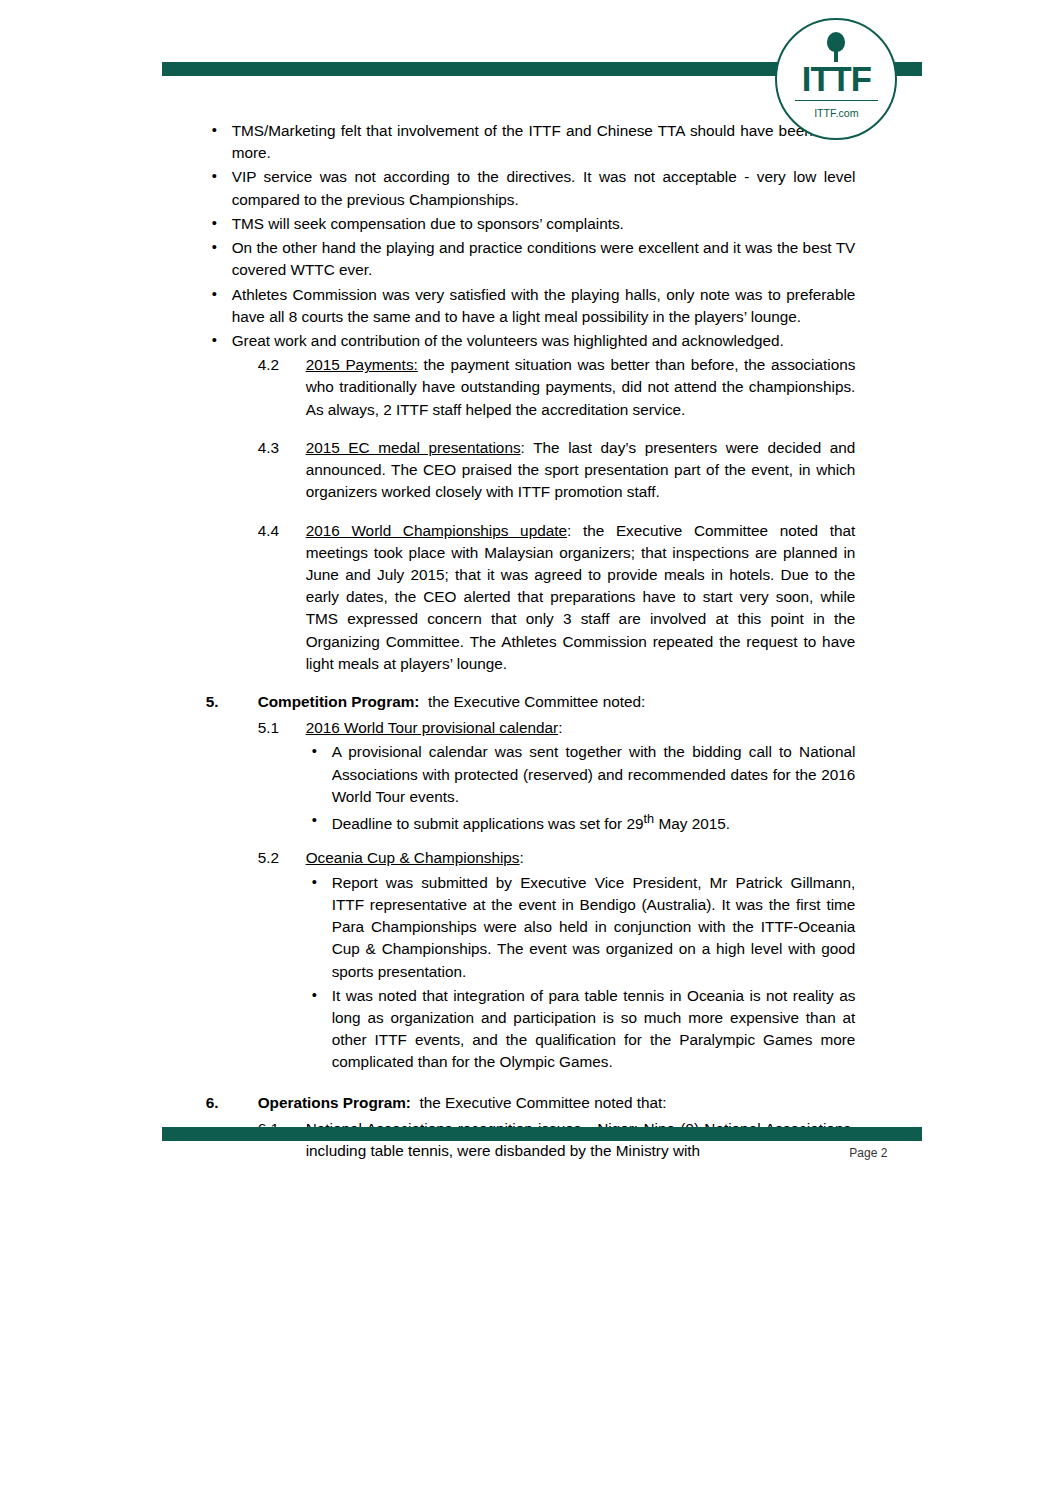ITTF
ITTF.com
TMS/Marketing felt that involvement of the ITTF and Chinese TTA should have been much more.
VIP service was not according to the directives. It was not acceptable - very low level compared to the previous Championships.
TMS will seek compensation due to sponsors’ complaints.
On the other hand the playing and practice conditions were excellent and it was the best TV covered WTTC ever.
Athletes Commission was very satisfied with the playing halls, only note was to preferable have all 8 courts the same and to have a light meal possibility in the players’ lounge.
Great work and contribution of the volunteers was highlighted and acknowledged.
4.2
2015 Payments: the payment situation was better than before, the associations who traditionally have outstanding payments, did not attend the championships. As always, 2 ITTF staff helped the accreditation service.
4.3
2015 EC medal presentations: The last day’s presenters were decided and announced. The CEO praised the sport presentation part of the event, in which organizers worked closely with ITTF promotion staff.
4.4
2016 World Championships update: the Executive Committee noted that meetings took place with Malaysian organizers; that inspections are planned in June and July 2015; that it was agreed to provide meals in hotels. Due to the early dates, the CEO alerted that preparations have to start very soon, while TMS expressed concern that only 3 staff are involved at this point in the Organizing Committee. The Athletes Commission repeated the request to have light meals at players’ lounge.
5.
Competition Program: the Executive Committee noted:
5.1
2016 World Tour provisional calendar:
A provisional calendar was sent together with the bidding call to National Associations with protected (reserved) and recommended dates for the 2016 World Tour events.
Deadline to submit applications was set for 29th May 2015.
5.2
Oceania Cup & Championships:
Report was submitted by Executive Vice President, Mr Patrick Gillmann, ITTF representative at the event in Bendigo (Australia). It was the first time Para Championships were also held in conjunction with the ITTF-Oceania Cup & Championships. The event was organized on a high level with good sports presentation.
It was noted that integration of para table tennis in Oceania is not reality as long as organization and participation is so much more expensive than at other ITTF events, and the qualification for the Paralympic Games more complicated than for the Olympic Games.
6.
Operations Program: the Executive Committee noted that:
6.1
National Associations recognition issues - Niger: Nine (9) National Associations, including table tennis, were disbanded by the Ministry with
Page 2